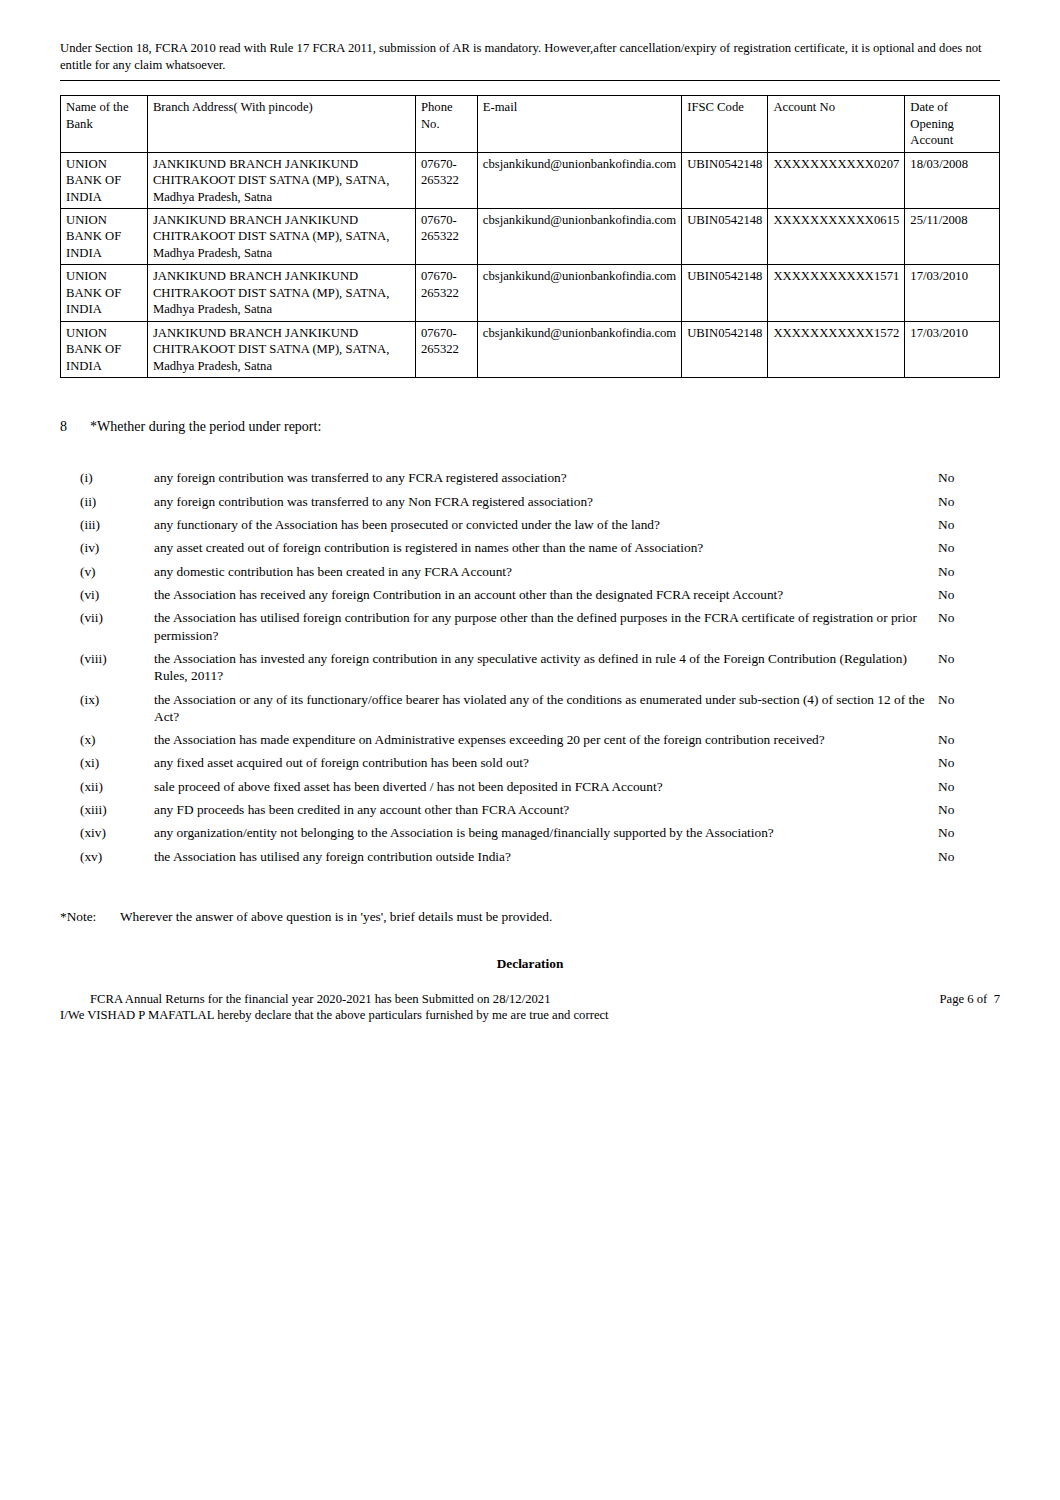Under Section 18, FCRA 2010 read with Rule 17 FCRA 2011, submission of AR is mandatory. However,after cancellation/expiry of registration certificate, it is optional and does not entitle for any claim whatsoever.
| Name of the Bank | Branch Address( With pincode) | Phone No. | E-mail | IFSC Code | Account No | Date of Opening Account |
| --- | --- | --- | --- | --- | --- | --- |
| UNION BANK OF INDIA | JANKIKUND BRANCH JANKIKUND CHITRAKOOT DIST SATNA (MP), SATNA, Madhya Pradesh, Satna | 07670-265322 | cbsjankikund@unionbankofindia.com | UBIN0542148 | XXXXXXXXXXX0207 | 18/03/2008 |
| UNION BANK OF INDIA | JANKIKUND BRANCH JANKIKUND CHITRAKOOT DIST SATNA (MP), SATNA, Madhya Pradesh, Satna | 07670-265322 | cbsjankikund@unionbankofindia.com | UBIN0542148 | XXXXXXXXXXX0615 | 25/11/2008 |
| UNION BANK OF INDIA | JANKIKUND BRANCH JANKIKUND CHITRAKOOT DIST SATNA (MP), SATNA, Madhya Pradesh, Satna | 07670-265322 | cbsjankikund@unionbankofindia.com | UBIN0542148 | XXXXXXXXXXX1571 | 17/03/2010 |
| UNION BANK OF INDIA | JANKIKUND BRANCH JANKIKUND CHITRAKOOT DIST SATNA (MP), SATNA, Madhya Pradesh, Satna | 07670-265322 | cbsjankikund@unionbankofindia.com | UBIN0542148 | XXXXXXXXXXX1572 | 17/03/2010 |
8*Whether during the period under report:
| (i) | any foreign contribution was transferred to any FCRA registered association? | No |
| (ii) | any foreign contribution was transferred to any Non FCRA registered association? | No |
| (iii) | any functionary of the Association has been prosecuted or convicted under the law of the land? | No |
| (iv) | any asset created out of foreign contribution is registered in names other than the name of Association? | No |
| (v) | any domestic contribution has been created in any FCRA Account? | No |
| (vi) | the Association has received any foreign Contribution in an account other than the designated FCRA receipt Account? | No |
| (vii) | the Association has utilised foreign contribution for any purpose other than the defined purposes in the FCRA certificate of registration or prior permission? | No |
| (viii) | the Association has invested any foreign contribution in any speculative activity as defined in rule 4 of the Foreign Contribution (Regulation) Rules, 2011? | No |
| (ix) | the Association or any of its functionary/office bearer has violated any of the conditions as enumerated under sub-section (4) of section 12 of the Act? | No |
| (x) | the Association has made expenditure on Administrative expenses exceeding 20 per cent of the foreign contribution received? | No |
| (xi) | any fixed asset acquired out of foreign contribution has been sold out? | No |
| (xii) | sale proceed of above fixed asset has been diverted / has not been deposited in FCRA Account? | No |
| (xiii) | any FD proceeds has been credited in any account other than FCRA Account? | No |
| (xiv) | any organization/entity not belonging to the Association is being managed/financially supported by the Association? | No |
| (xv) | the Association has utilised any foreign contribution outside India? | No |
*Note: Wherever the answer of above question is in 'yes', brief details must be provided.
Declaration
Page 6 of 7
FCRA Annual Returns for the financial year 2020-2021 has been Submitted on 28/12/2021
I/We VISHAD P MAFATLAL hereby declare that the above particulars furnished by me are true and correct